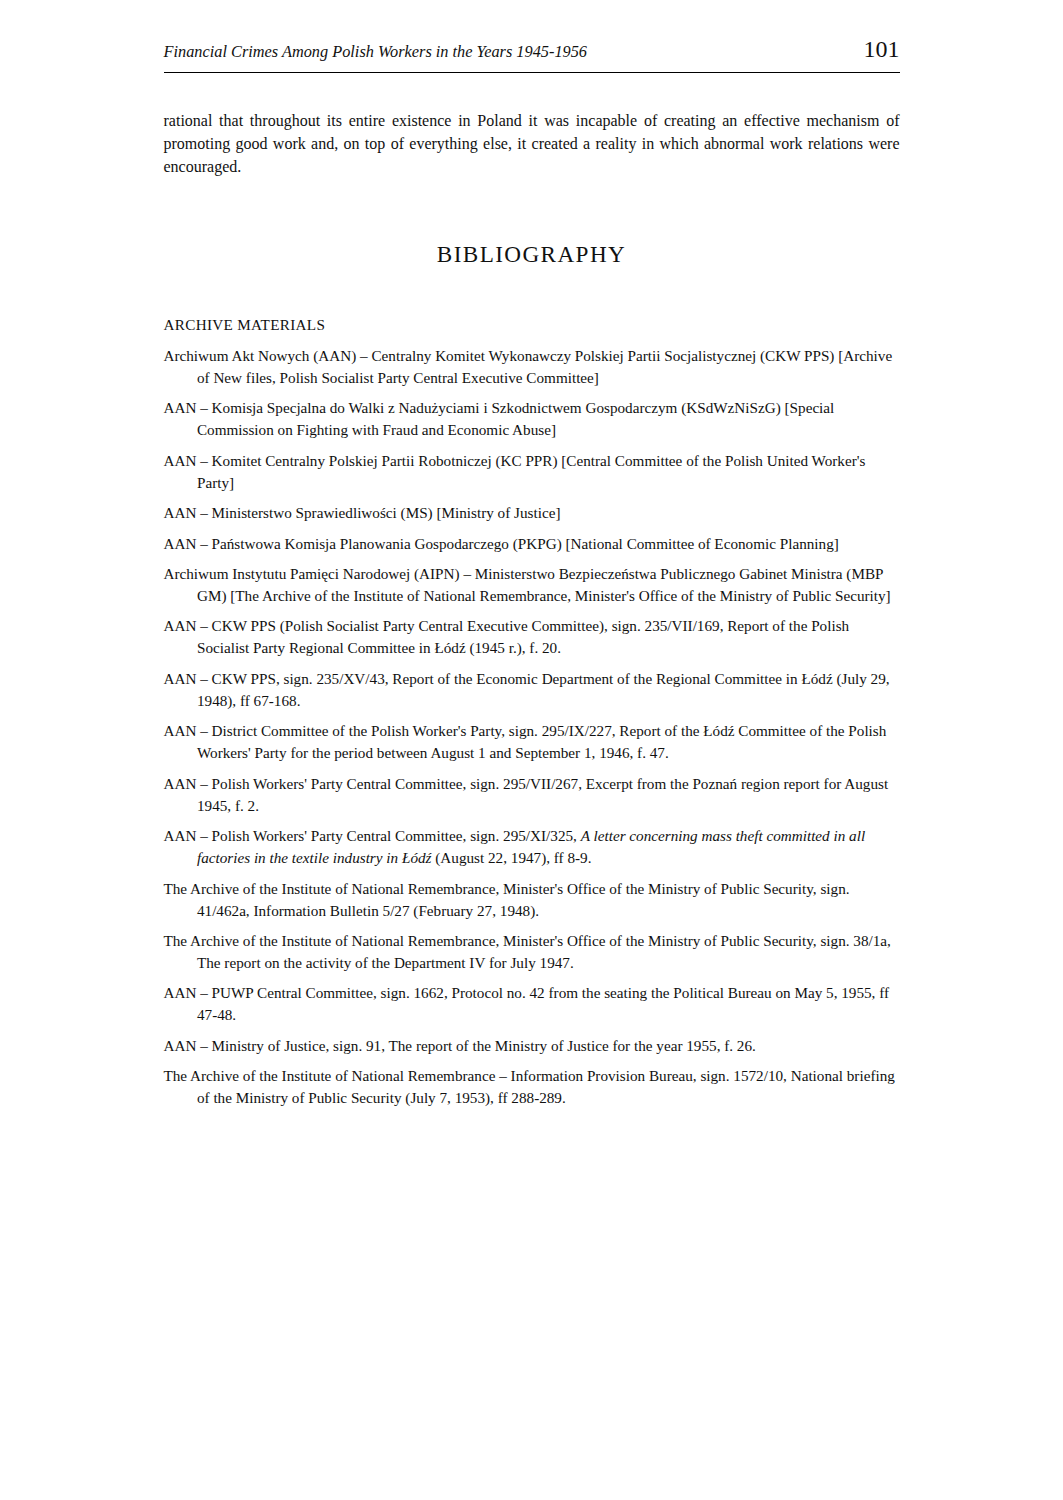Financial Crimes Among Polish Workers in the Years 1945-1956 101
rational that throughout its entire existence in Poland it was incapable of creating an effective mechanism of promoting good work and, on top of everything else, it created a reality in which abnormal work relations were encouraged.
BIBLIOGRAPHY
Archive Materials
Archiwum Akt Nowych (AAN) – Centralny Komitet Wykonawczy Polskiej Partii Socjalistycznej (CKW PPS) [Archive of New files, Polish Socialist Party Central Executive Committee]
AAN – Komisja Specjalna do Walki z Nadużyciami i Szkodnictwem Gospodarczym (KSdWzNiSzG) [Special Commission on Fighting with Fraud and Economic Abuse]
AAN – Komitet Centralny Polskiej Partii Robotniczej (KC PPR) [Central Committee of the Polish United Worker's Party]
AAN – Ministerstwo Sprawiedliwości (MS) [Ministry of Justice]
AAN – Państwowa Komisja Planowania Gospodarczego (PKPG) [National Committee of Economic Planning]
Archiwum Instytutu Pamięci Narodowej (AIPN) – Ministerstwo Bezpieczeństwa Publicznego Gabinet Ministra (MBP GM) [The Archive of the Institute of National Remembrance, Minister's Office of the Ministry of Public Security]
AAN – CKW PPS (Polish Socialist Party Central Executive Committee), sign. 235/VII/169, Report of the Polish Socialist Party Regional Committee in Łódź (1945 r.), f. 20.
AAN – CKW PPS, sign. 235/XV/43, Report of the Economic Department of the Regional Committee in Łódź (July 29, 1948), ff 67-168.
AAN – District Committee of the Polish Worker's Party, sign. 295/IX/227, Report of the Łódź Committee of the Polish Workers' Party for the period between August 1 and September 1, 1946, f. 47.
AAN – Polish Workers' Party Central Committee, sign. 295/VII/267, Excerpt from the Poznań region report for August 1945, f. 2.
AAN – Polish Workers' Party Central Committee, sign. 295/XI/325, A letter concerning mass theft committed in all factories in the textile industry in Łódź (August 22, 1947), ff 8-9.
The Archive of the Institute of National Remembrance, Minister's Office of the Ministry of Public Security, sign. 41/462a, Information Bulletin 5/27 (February 27, 1948).
The Archive of the Institute of National Remembrance, Minister's Office of the Ministry of Public Security, sign. 38/1a, The report on the activity of the Department IV for July 1947.
AAN – PUWP Central Committee, sign. 1662, Protocol no. 42 from the seating the Political Bureau on May 5, 1955, ff 47-48.
AAN – Ministry of Justice, sign. 91, The report of the Ministry of Justice for the year 1955, f. 26.
The Archive of the Institute of National Remembrance – Information Provision Bureau, sign. 1572/10, National briefing of the Ministry of Public Security (July 7, 1953), ff 288-289.